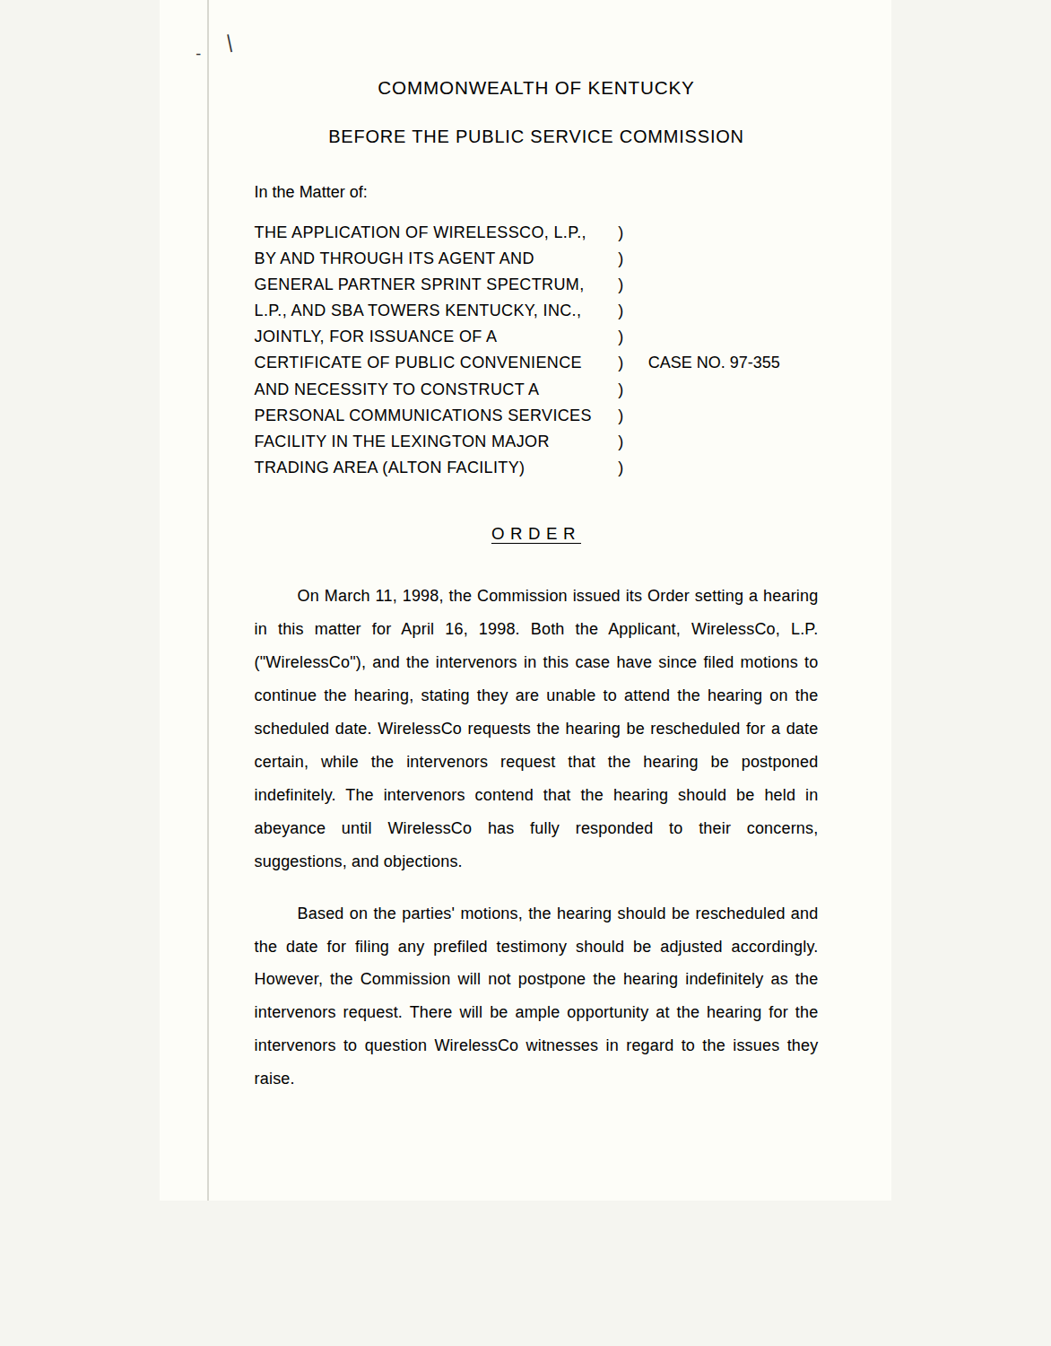- ❘
COMMONWEALTH OF KENTUCKY
BEFORE THE PUBLIC SERVICE COMMISSION
In the Matter of:
| THE APPLICATION OF WIRELESSCO, L.P., | ) | |
| BY AND THROUGH ITS AGENT AND | ) | |
| GENERAL PARTNER SPRINT SPECTRUM, | ) | |
| L.P., AND SBA TOWERS KENTUCKY, INC., | ) | |
| JOINTLY, FOR ISSUANCE OF A | ) | |
| CERTIFICATE OF PUBLIC CONVENIENCE | ) | CASE NO. 97-355 |
| AND NECESSITY TO CONSTRUCT A | ) | |
| PERSONAL COMMUNICATIONS SERVICES | ) | |
| FACILITY IN THE LEXINGTON MAJOR | ) | |
| TRADING AREA (ALTON FACILITY) | ) | |
ORDER
On March 11, 1998, the Commission issued its Order setting a hearing in this matter for April 16, 1998. Both the Applicant, WirelessCo, L.P. ("WirelessCo"), and the intervenors in this case have since filed motions to continue the hearing, stating they are unable to attend the hearing on the scheduled date. WirelessCo requests the hearing be rescheduled for a date certain, while the intervenors request that the hearing be postponed indefinitely. The intervenors contend that the hearing should be held in abeyance until WirelessCo has fully responded to their concerns, suggestions, and objections.
Based on the parties' motions, the hearing should be rescheduled and the date for filing any prefiled testimony should be adjusted accordingly. However, the Commission will not postpone the hearing indefinitely as the intervenors request. There will be ample opportunity at the hearing for the intervenors to question WirelessCo witnesses in regard to the issues they raise.